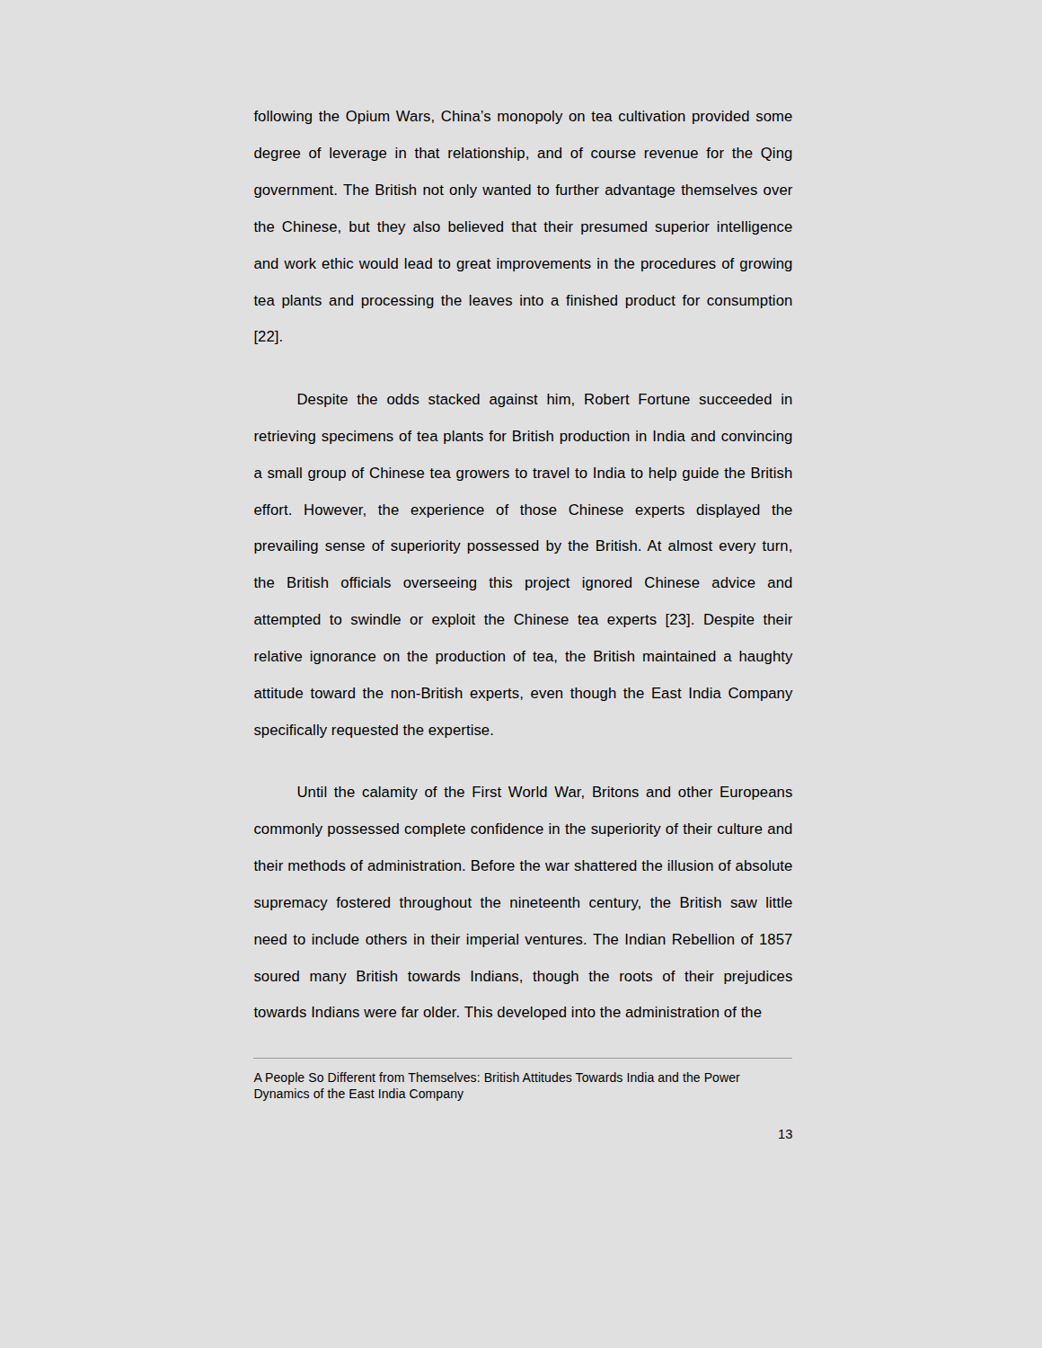following the Opium Wars, China’s monopoly on tea cultivation provided some degree of leverage in that relationship, and of course revenue for the Qing government. The British not only wanted to further advantage themselves over the Chinese, but they also believed that their presumed superior intelligence and work ethic would lead to great improvements in the procedures of growing tea plants and processing the leaves into a finished product for consumption [22].
Despite the odds stacked against him, Robert Fortune succeeded in retrieving specimens of tea plants for British production in India and convincing a small group of Chinese tea growers to travel to India to help guide the British effort. However, the experience of those Chinese experts displayed the prevailing sense of superiority possessed by the British. At almost every turn, the British officials overseeing this project ignored Chinese advice and attempted to swindle or exploit the Chinese tea experts [23]. Despite their relative ignorance on the production of tea, the British maintained a haughty attitude toward the non-British experts, even though the East India Company specifically requested the expertise.
Until the calamity of the First World War, Britons and other Europeans commonly possessed complete confidence in the superiority of their culture and their methods of administration. Before the war shattered the illusion of absolute supremacy fostered throughout the nineteenth century, the British saw little need to include others in their imperial ventures. The Indian Rebellion of 1857 soured many British towards Indians, though the roots of their prejudices towards Indians were far older. This developed into the administration of the
A People So Different from Themselves: British Attitudes Towards India and the Power Dynamics of the East India Company
13